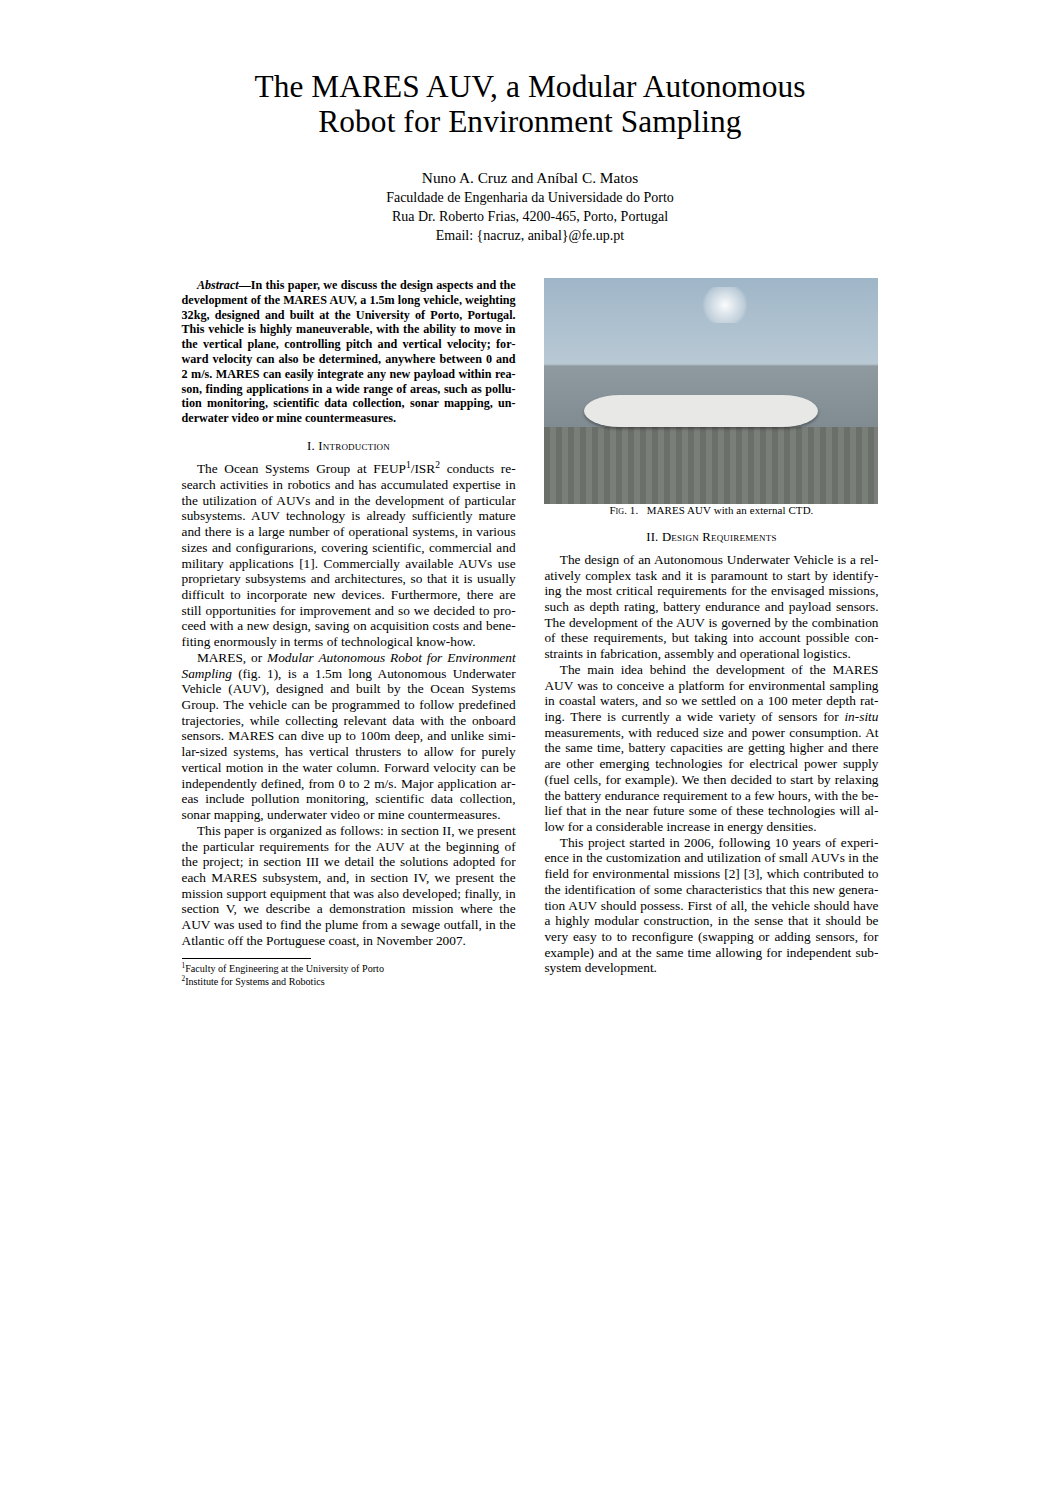The MARES AUV, a Modular Autonomous
Robot for Environment Sampling
Nuno A. Cruz and Aníbal C. Matos
Faculdade de Engenharia da Universidade do Porto
Rua Dr. Roberto Frias, 4200-465, Porto, Portugal
Email: {nacruz, anibal}@fe.up.pt
Abstract—In this paper, we discuss the design aspects and the development of the MARES AUV, a 1.5m long vehicle, weighting 32kg, designed and built at the University of Porto, Portugal. This vehicle is highly maneuverable, with the ability to move in the vertical plane, controlling pitch and vertical velocity; forward velocity can also be determined, anywhere between 0 and 2 m/s. MARES can easily integrate any new payload within reason, finding applications in a wide range of areas, such as pollution monitoring, scientific data collection, sonar mapping, underwater video or mine countermeasures.
I. Introduction
The Ocean Systems Group at FEUP1/ISR2 conducts research activities in robotics and has accumulated expertise in the utilization of AUVs and in the development of particular subsystems. AUV technology is already sufficiently mature and there is a large number of operational systems, in various sizes and configurarions, covering scientific, commercial and military applications [1]. Commercially available AUVs use proprietary subsystems and architectures, so that it is usually difficult to incorporate new devices. Furthermore, there are still opportunities for improvement and so we decided to proceed with a new design, saving on acquisition costs and benefiting enormously in terms of technological know-how.
MARES, or Modular Autonomous Robot for Environment Sampling (fig. 1), is a 1.5m long Autonomous Underwater Vehicle (AUV), designed and built by the Ocean Systems Group. The vehicle can be programmed to follow predefined trajectories, while collecting relevant data with the onboard sensors. MARES can dive up to 100m deep, and unlike similar-sized systems, has vertical thrusters to allow for purely vertical motion in the water column. Forward velocity can be independently defined, from 0 to 2 m/s. Major application areas include pollution monitoring, scientific data collection, sonar mapping, underwater video or mine countermeasures.
This paper is organized as follows: in section II, we present the particular requirements for the AUV at the beginning of the project; in section III we detail the solutions adopted for each MARES subsystem, and, in section IV, we present the mission support equipment that was also developed; finally, in section V, we describe a demonstration mission where the AUV was used to find the plume from a sewage outfall, in the Atlantic off the Portuguese coast, in November 2007.
1Faculty of Engineering at the University of Porto
2Institute for Systems and Robotics
Fig. 1. MARES AUV with an external CTD.
II. Design Requirements
The design of an Autonomous Underwater Vehicle is a relatively complex task and it is paramount to start by identifying the most critical requirements for the envisaged missions, such as depth rating, battery endurance and payload sensors. The development of the AUV is governed by the combination of these requirements, but taking into account possible constraints in fabrication, assembly and operational logistics.
The main idea behind the development of the MARES AUV was to conceive a platform for environmental sampling in coastal waters, and so we settled on a 100 meter depth rating. There is currently a wide variety of sensors for in-situ measurements, with reduced size and power consumption. At the same time, battery capacities are getting higher and there are other emerging technologies for electrical power supply (fuel cells, for example). We then decided to start by relaxing the battery endurance requirement to a few hours, with the belief that in the near future some of these technologies will allow for a considerable increase in energy densities.
This project started in 2006, following 10 years of experience in the customization and utilization of small AUVs in the field for environmental missions [2] [3], which contributed to the identification of some characteristics that this new generation AUV should possess. First of all, the vehicle should have a highly modular construction, in the sense that it should be very easy to to reconfigure (swapping or adding sensors, for example) and at the same time allowing for independent subsystem development.